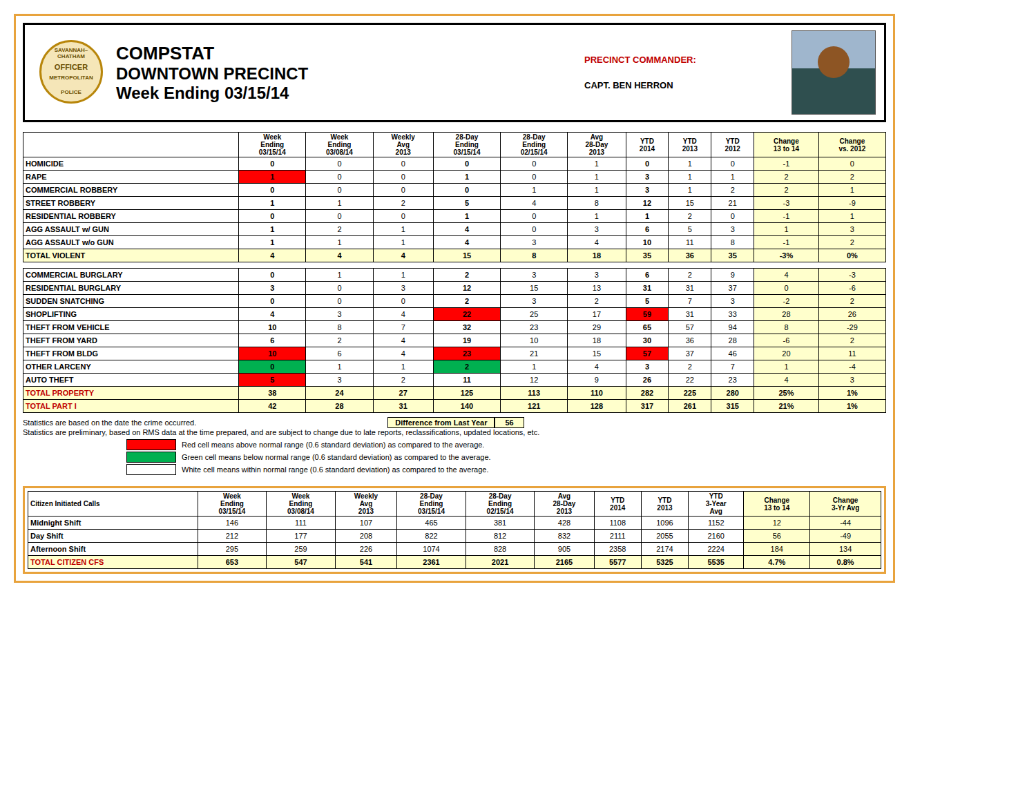SAVANNAH–CHATHAM OFFICER METROPOLITAN POLICE
COMPSTAT
DOWNTOWN PRECINCT
Week Ending 03/15/14
PRECINCT COMMANDER:
CAPT. BEN HERRON
| | Week Ending 03/15/14 | Week Ending 03/08/14 | Weekly Avg 2013 | 28-Day Ending 03/15/14 | 28-Day Ending 02/15/14 | Avg 28-Day 2013 | YTD 2014 | YTD 2013 | YTD 2012 | Change 13 to 14 | Change vs. 2012 |
| --- | --- | --- | --- | --- | --- | --- | --- | --- | --- | --- | --- |
| HOMICIDE | 0 | 0 | 0 | 0 | 0 | 1 | 0 | 1 | 0 | -1 | 0 |
| RAPE | 1 | 0 | 0 | 1 | 0 | 1 | 3 | 1 | 1 | 2 | 2 |
| COMMERCIAL ROBBERY | 0 | 0 | 0 | 0 | 1 | 1 | 3 | 1 | 2 | 2 | 1 |
| STREET ROBBERY | 1 | 1 | 2 | 5 | 4 | 8 | 12 | 15 | 21 | -3 | -9 |
| RESIDENTIAL ROBBERY | 0 | 0 | 0 | 1 | 0 | 1 | 1 | 2 | 0 | -1 | 1 |
| AGG ASSAULT w/ GUN | 1 | 2 | 1 | 4 | 0 | 3 | 6 | 5 | 3 | 1 | 3 |
| AGG ASSAULT w/o GUN | 1 | 1 | 1 | 4 | 3 | 4 | 10 | 11 | 8 | -1 | 2 |
| TOTAL VIOLENT | 4 | 4 | 4 | 15 | 8 | 18 | 35 | 36 | 35 | -3% | 0% |
| COMMERCIAL BURGLARY | 0 | 1 | 1 | 2 | 3 | 3 | 6 | 2 | 9 | 4 | -3 |
| RESIDENTIAL BURGLARY | 3 | 0 | 3 | 12 | 15 | 13 | 31 | 31 | 37 | 0 | -6 |
| SUDDEN SNATCHING | 0 | 0 | 0 | 2 | 3 | 2 | 5 | 7 | 3 | -2 | 2 |
| SHOPLIFTING | 4 | 3 | 4 | 22 | 25 | 17 | 59 | 31 | 33 | 28 | 26 |
| THEFT FROM VEHICLE | 10 | 8 | 7 | 32 | 23 | 29 | 65 | 57 | 94 | 8 | -29 |
| THEFT FROM YARD | 6 | 2 | 4 | 19 | 10 | 18 | 30 | 36 | 28 | -6 | 2 |
| THEFT FROM BLDG | 10 | 6 | 4 | 23 | 21 | 15 | 57 | 37 | 46 | 20 | 11 |
| OTHER LARCENY | 0 | 1 | 1 | 2 | 1 | 4 | 3 | 2 | 7 | 1 | -4 |
| AUTO THEFT | 5 | 3 | 2 | 11 | 12 | 9 | 26 | 22 | 23 | 4 | 3 |
| TOTAL PROPERTY | 38 | 24 | 27 | 125 | 113 | 110 | 282 | 225 | 280 | 25% | 1% |
| TOTAL PART I | 42 | 28 | 31 | 140 | 121 | 128 | 317 | 261 | 315 | 21% | 1% |
Statistics are based on the date the crime occurred.
Difference from Last Year
56
Statistics are preliminary, based on RMS data at the time prepared, and are subject to change due to late reports, reclassifications, updated locations, etc.
Red cell means above normal range (0.6 standard deviation) as compared to the average.
Green cell means below normal range (0.6 standard deviation) as compared to the average.
White cell means within normal range (0.6 standard deviation) as compared to the average.
| Citizen Initiated Calls | Week Ending 03/15/14 | Week Ending 03/08/14 | Weekly Avg 2013 | 28-Day Ending 03/15/14 | 28-Day Ending 02/15/14 | Avg 28-Day 2013 | YTD 2014 | YTD 2013 | YTD 3-Year Avg | Change 13 to 14 | Change 3-Yr Avg |
| --- | --- | --- | --- | --- | --- | --- | --- | --- | --- | --- | --- |
| Midnight Shift | 146 | 111 | 107 | 465 | 381 | 428 | 1108 | 1096 | 1152 | 12 | -44 |
| Day Shift | 212 | 177 | 208 | 822 | 812 | 832 | 2111 | 2055 | 2160 | 56 | -49 |
| Afternoon Shift | 295 | 259 | 226 | 1074 | 828 | 905 | 2358 | 2174 | 2224 | 184 | 134 |
| TOTAL CITIZEN CFS | 653 | 547 | 541 | 2361 | 2021 | 2165 | 5577 | 5325 | 5535 | 4.7% | 0.8% |